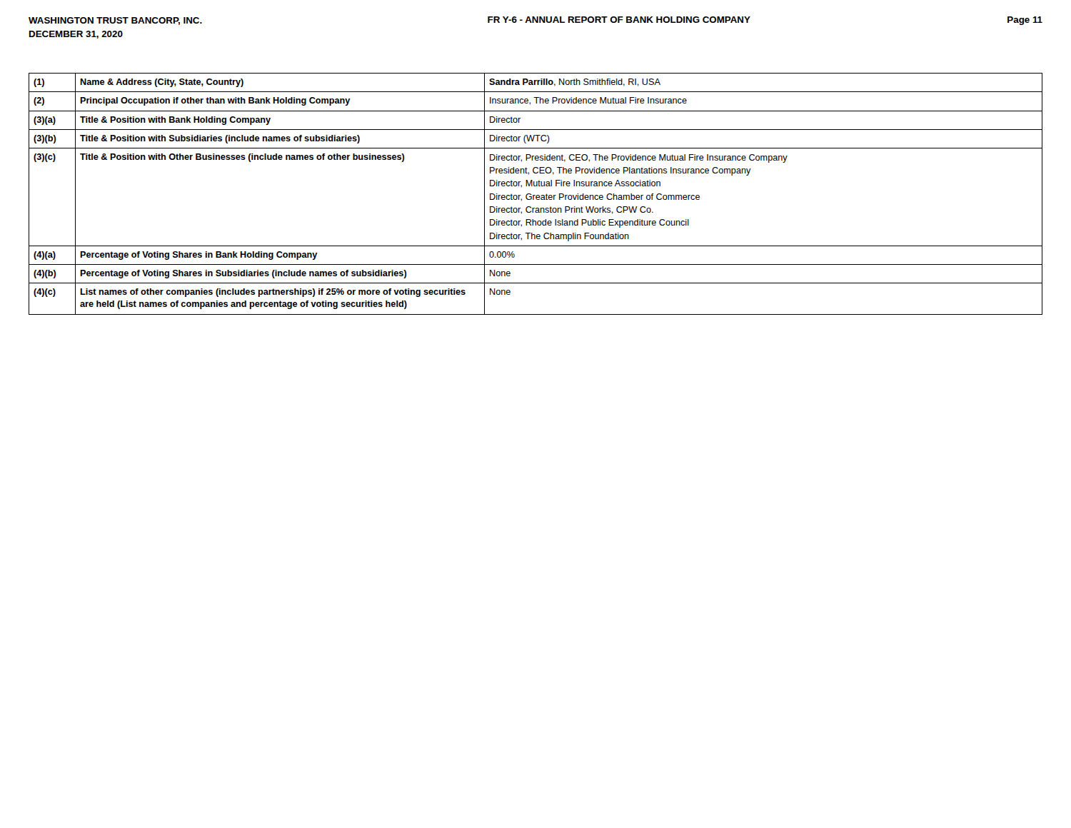WASHINGTON TRUST BANCORP, INC.
DECEMBER 31, 2020
FR Y-6 - ANNUAL REPORT OF BANK HOLDING COMPANY
Page 11
| (1) | Name & Address (City, State, Country) | Sandra Parrillo , North Smithfield, RI, USA |
| (2) | Principal Occupation if other than with Bank Holding Company | Insurance, The Providence Mutual Fire Insurance |
| (3)(a) | Title & Position with Bank Holding Company | Director |
| (3)(b) | Title & Position with Subsidiaries (include names of subsidiaries) | Director (WTC) |
| (3)(c) | Title & Position with Other Businesses (include names of other businesses) | Director, President, CEO, The Providence Mutual Fire Insurance Company President, CEO, The Providence Plantations Insurance Company Director, Mutual Fire Insurance Association Director, Greater Providence Chamber of Commerce Director, Cranston Print Works, CPW Co. Director, Rhode Island Public Expenditure Council Director, The Champlin Foundation |
| (4)(a) | Percentage of Voting Shares in Bank Holding Company | 0.00% |
| (4)(b) | Percentage of Voting Shares in Subsidiaries (include names of subsidiaries) | None |
| (4)(c) | List names of other companies (includes partnerships) if 25% or more of voting securities are held (List names of companies and percentage of voting securities held) | None |